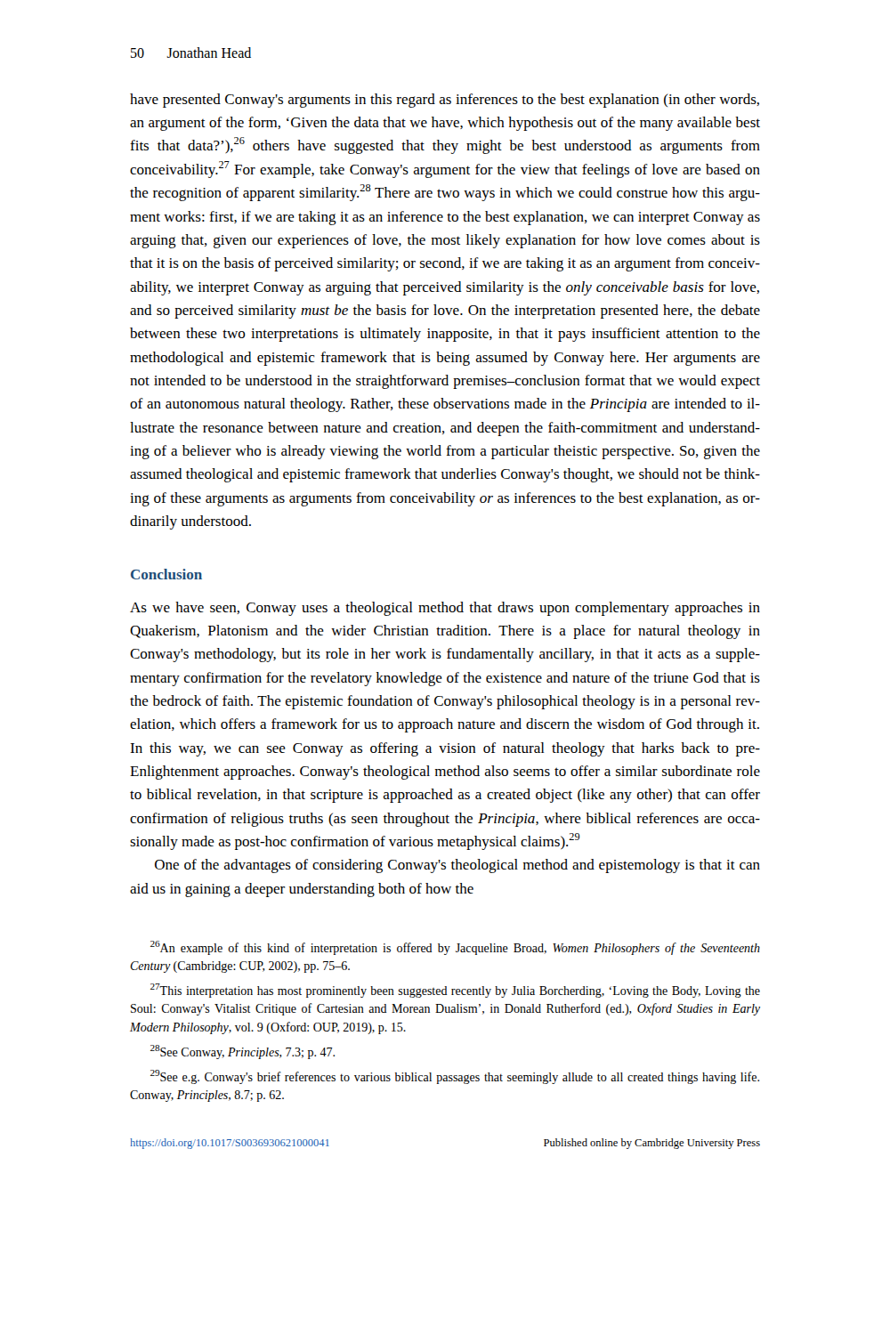50 Jonathan Head
have presented Conway's arguments in this regard as inferences to the best explanation (in other words, an argument of the form, ‘Given the data that we have, which hypothesis out of the many available best fits that data?’),26 others have suggested that they might be best understood as arguments from conceivability.27 For example, take Conway's argument for the view that feelings of love are based on the recognition of apparent similarity.28 There are two ways in which we could construe how this argument works: first, if we are taking it as an inference to the best explanation, we can interpret Conway as arguing that, given our experiences of love, the most likely explanation for how love comes about is that it is on the basis of perceived similarity; or second, if we are taking it as an argument from conceivability, we interpret Conway as arguing that perceived similarity is the only conceivable basis for love, and so perceived similarity must be the basis for love. On the interpretation presented here, the debate between these two interpretations is ultimately inapposite, in that it pays insufficient attention to the methodological and epistemic framework that is being assumed by Conway here. Her arguments are not intended to be understood in the straightforward premises–conclusion format that we would expect of an autonomous natural theology. Rather, these observations made in the Principia are intended to illustrate the resonance between nature and creation, and deepen the faith-commitment and understanding of a believer who is already viewing the world from a particular theistic perspective. So, given the assumed theological and epistemic framework that underlies Conway's thought, we should not be thinking of these arguments as arguments from conceivability or as inferences to the best explanation, as ordinarily understood.
Conclusion
As we have seen, Conway uses a theological method that draws upon complementary approaches in Quakerism, Platonism and the wider Christian tradition. There is a place for natural theology in Conway's methodology, but its role in her work is fundamentally ancillary, in that it acts as a supplementary confirmation for the revelatory knowledge of the existence and nature of the triune God that is the bedrock of faith. The epistemic foundation of Conway's philosophical theology is in a personal revelation, which offers a framework for us to approach nature and discern the wisdom of God through it. In this way, we can see Conway as offering a vision of natural theology that harks back to pre-Enlightenment approaches. Conway's theological method also seems to offer a similar subordinate role to biblical revelation, in that scripture is approached as a created object (like any other) that can offer confirmation of religious truths (as seen throughout the Principia, where biblical references are occasionally made as post-hoc confirmation of various metaphysical claims).29
One of the advantages of considering Conway's theological method and epistemology is that it can aid us in gaining a deeper understanding both of how the
26 An example of this kind of interpretation is offered by Jacqueline Broad, Women Philosophers of the Seventeenth Century (Cambridge: CUP, 2002), pp. 75–6.
27 This interpretation has most prominently been suggested recently by Julia Borcherding, ‘Loving the Body, Loving the Soul: Conway's Vitalist Critique of Cartesian and Morean Dualism’, in Donald Rutherford (ed.), Oxford Studies in Early Modern Philosophy, vol. 9 (Oxford: OUP, 2019), p. 15.
28 See Conway, Principles, 7.3; p. 47.
29 See e.g. Conway's brief references to various biblical passages that seemingly allude to all created things having life. Conway, Principles, 8.7; p. 62.
https://doi.org/10.1017/S0036930621000041 Published online by Cambridge University Press